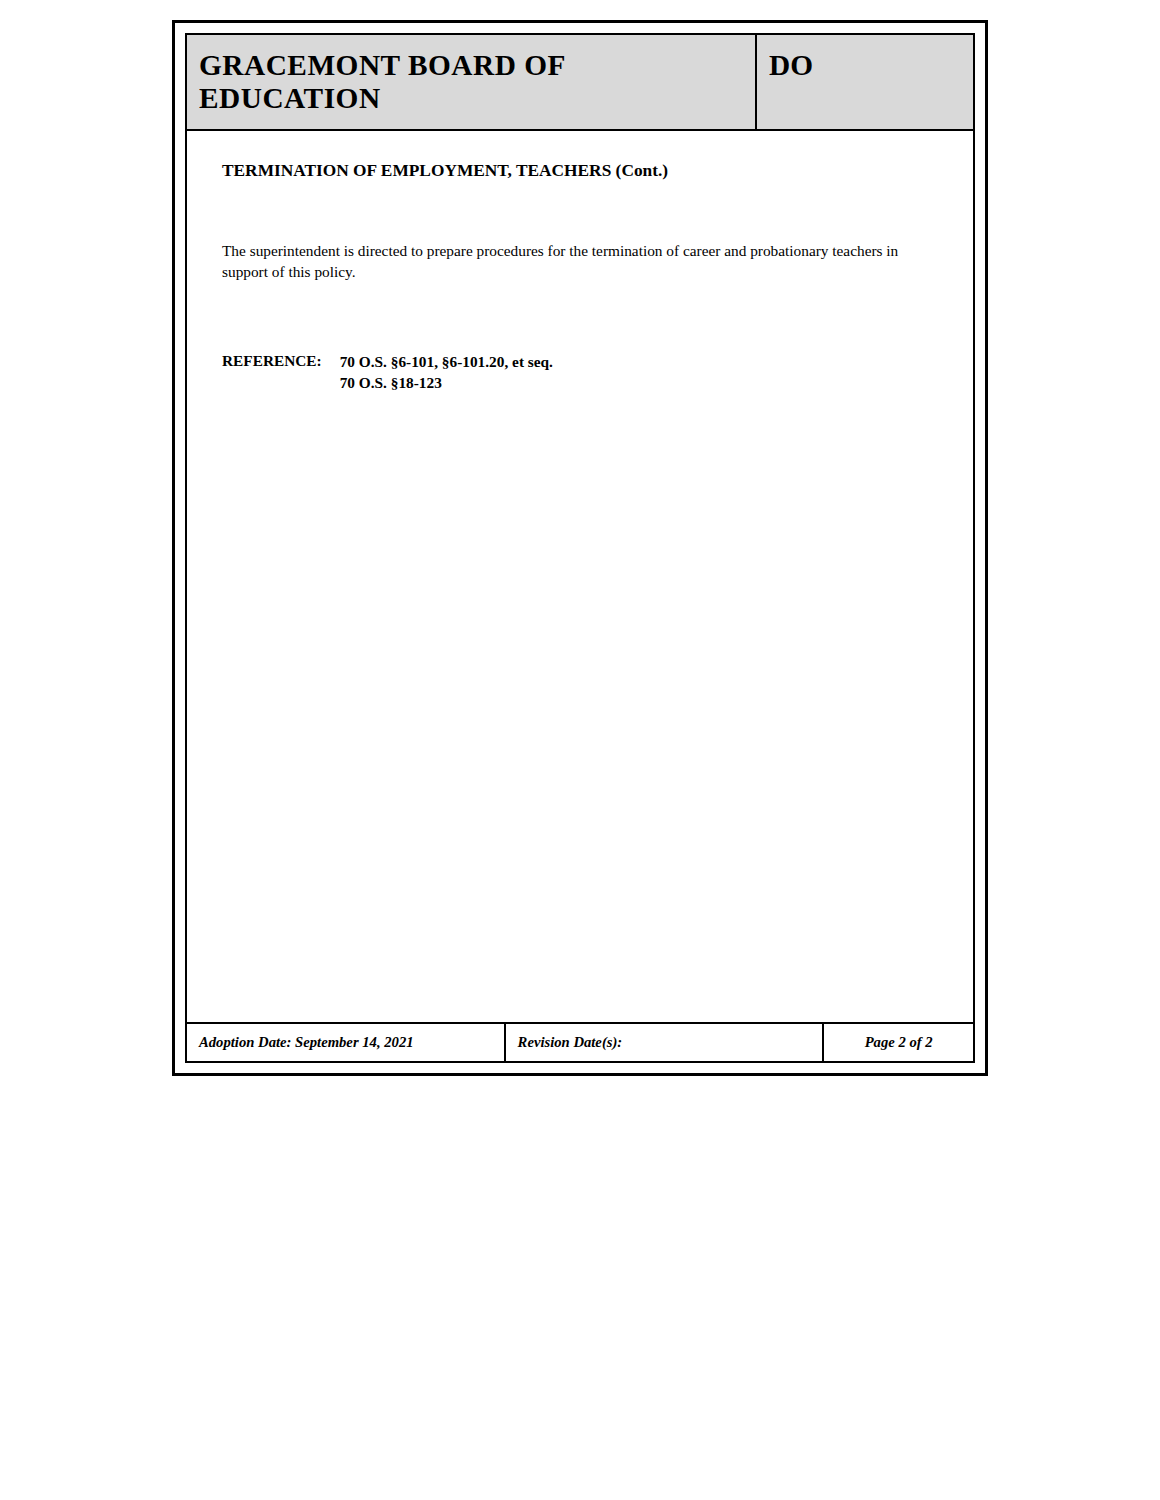GRACEMONT BOARD OF EDUCATION
DO
TERMINATION OF EMPLOYMENT, TEACHERS (Cont.)
The superintendent is directed to prepare procedures for the termination of career and probationary teachers in support of this policy.
REFERENCE: 70 O.S. §6-101, §6-101.20, et seq.
70 O.S. §18-123
Adoption Date: September 14, 2021
Revision Date(s):
Page 2 of 2